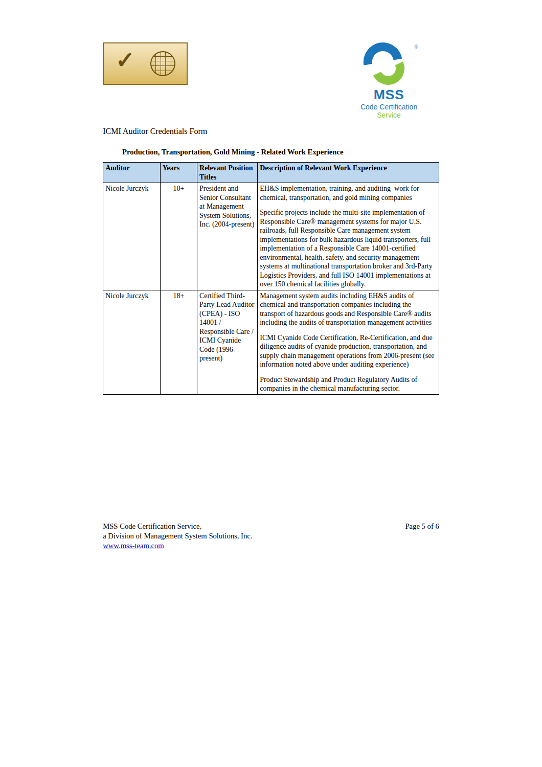✓
®
MSS
Code Certification
Service
ICMI Auditor Credentials Form
Production, Transportation, Gold Mining - Related Work Experience
| Auditor | Years | Relevant Position Titles | Description of Relevant Work Experience |
| --- | --- | --- | --- |
| Nicole Jurczyk | 10+ | President and Senior Consultant at Management System Solutions, Inc. (2004-present) | EH&S implementation, training, and auditing work for chemical, transportation, and gold mining companies Specific projects include the multi-site implementation of Responsible Care® management systems for major U.S. railroads, full Responsible Care management system implementations for bulk hazardous liquid transporters, full implementation of a Responsible Care 14001-certified environmental, health, safety, and security management systems at multinational transportation broker and 3rd-Party Logistics Providers, and full ISO 14001 implementations at over 150 chemical facilities globally. |
| Nicole Jurczyk | 18+ | Certified Third-Party Lead Auditor (CPEA) - ISO 14001 / Responsible Care / ICMI Cyanide Code (1996-present) | Management system audits including EH&S audits of chemical and transportation companies including the transport of hazardous goods and Responsible Care® audits including the audits of transportation management activities ICMI Cyanide Code Certification, Re-Certification, and due diligence audits of cyanide production, transportation, and supply chain management operations from 2006-present (see information noted above under auditing experience) Product Stewardship and Product Regulatory Audits of companies in the chemical manufacturing sector. |
MSS Code Certification Service,
a Division of Management System Solutions, Inc.
www.mss-team.com
Page 5 of 6